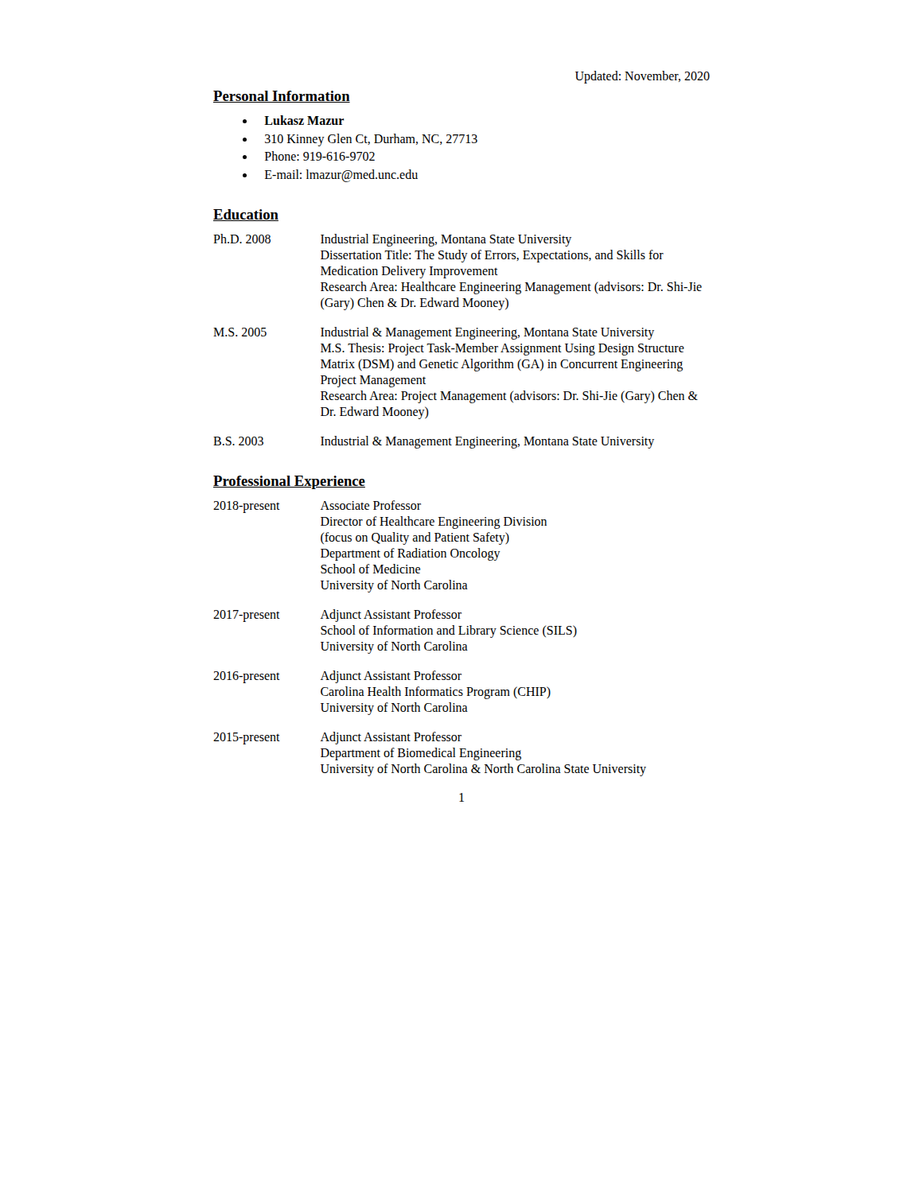Updated: November, 2020
Personal Information
Lukasz Mazur
310 Kinney Glen Ct, Durham, NC, 27713
Phone: 919-616-9702
E-mail: lmazur@med.unc.edu
Education
| Ph.D. 2008 | Industrial Engineering, Montana State University Dissertation Title: The Study of Errors, Expectations, and Skills for Medication Delivery Improvement Research Area: Healthcare Engineering Management (advisors: Dr. Shi-Jie (Gary) Chen & Dr. Edward Mooney) |
| M.S. 2005 | Industrial & Management Engineering, Montana State University M.S. Thesis: Project Task-Member Assignment Using Design Structure Matrix (DSM) and Genetic Algorithm (GA) in Concurrent Engineering Project Management Research Area: Project Management (advisors: Dr. Shi-Jie (Gary) Chen & Dr. Edward Mooney) |
| B.S. 2003 | Industrial & Management Engineering, Montana State University |
Professional Experience
| 2018-present | Associate Professor Director of Healthcare Engineering Division (focus on Quality and Patient Safety) Department of Radiation Oncology School of Medicine University of North Carolina |
| 2017-present | Adjunct Assistant Professor School of Information and Library Science (SILS) University of North Carolina |
| 2016-present | Adjunct Assistant Professor Carolina Health Informatics Program (CHIP) University of North Carolina |
| 2015-present | Adjunct Assistant Professor Department of Biomedical Engineering University of North Carolina & North Carolina State University |
1